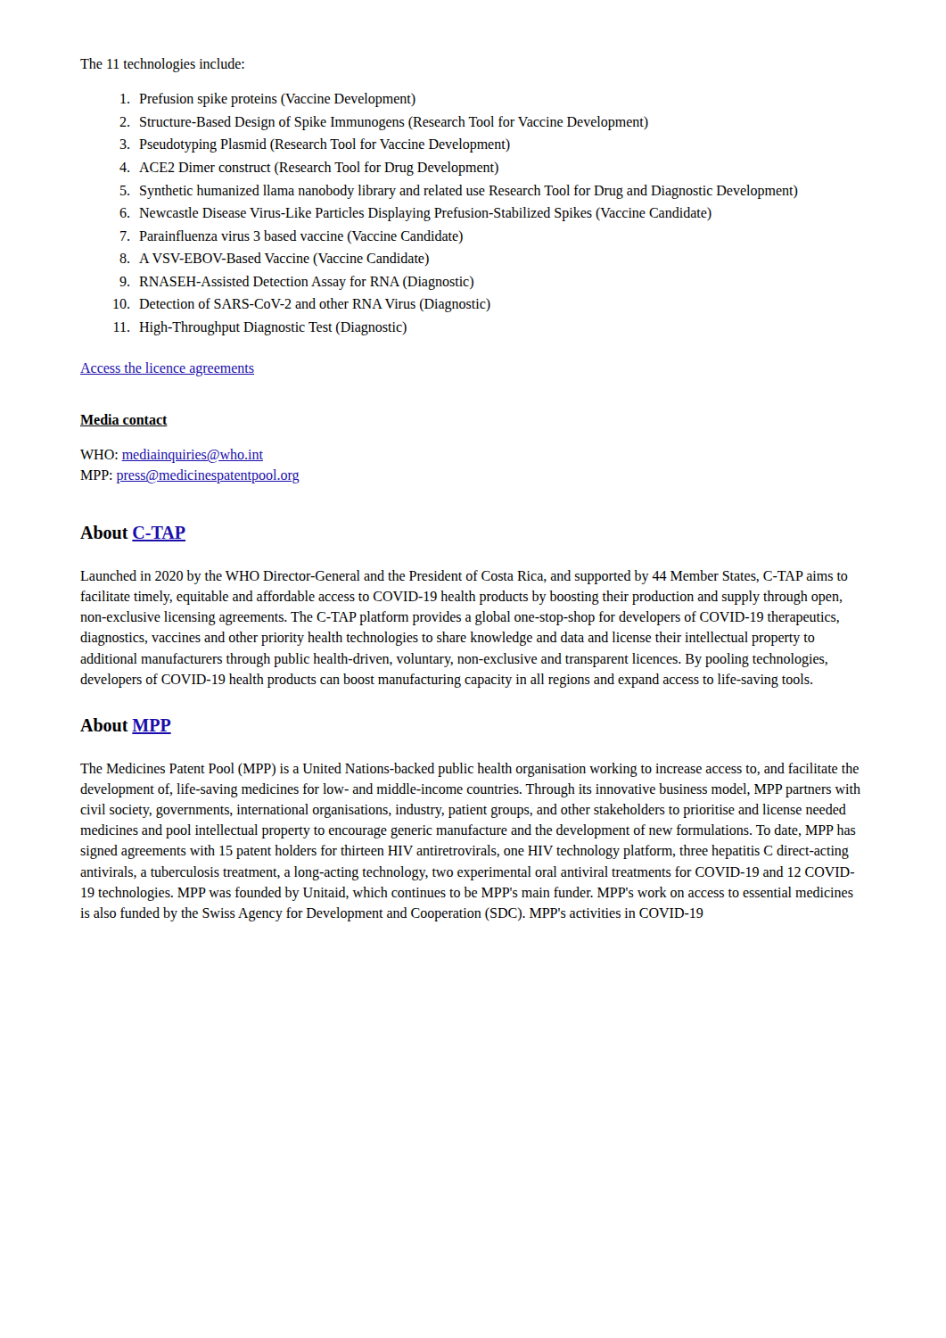The 11 technologies include:
Prefusion spike proteins (Vaccine Development)
Structure-Based Design of Spike Immunogens (Research Tool for Vaccine Development)
Pseudotyping Plasmid (Research Tool for Vaccine Development)
ACE2 Dimer construct (Research Tool for Drug Development)
Synthetic humanized llama nanobody library and related use Research Tool for Drug and Diagnostic Development)
Newcastle Disease Virus-Like Particles Displaying Prefusion-Stabilized Spikes (Vaccine Candidate)
Parainfluenza virus 3 based vaccine (Vaccine Candidate)
A VSV-EBOV-Based Vaccine (Vaccine Candidate)
RNASEH-Assisted Detection Assay for RNA (Diagnostic)
Detection of SARS-CoV-2 and other RNA Virus (Diagnostic)
High-Throughput Diagnostic Test (Diagnostic)
Access the licence agreements
Media contact
WHO: mediainquiries@who.int
MPP: press@medicinespatentpool.org
About C-TAP
Launched in 2020 by the WHO Director-General and the President of Costa Rica, and supported by 44 Member States, C-TAP aims to facilitate timely, equitable and affordable access to COVID-19 health products by boosting their production and supply through open, non-exclusive licensing agreements. The C-TAP platform provides a global one-stop-shop for developers of COVID-19 therapeutics, diagnostics, vaccines and other priority health technologies to share knowledge and data and license their intellectual property to additional manufacturers through public health-driven, voluntary, non-exclusive and transparent licences. By pooling technologies, developers of COVID-19 health products can boost manufacturing capacity in all regions and expand access to life-saving tools.
About MPP
The Medicines Patent Pool (MPP) is a United Nations-backed public health organisation working to increase access to, and facilitate the development of, life-saving medicines for low- and middle-income countries. Through its innovative business model, MPP partners with civil society, governments, international organisations, industry, patient groups, and other stakeholders to prioritise and license needed medicines and pool intellectual property to encourage generic manufacture and the development of new formulations. To date, MPP has signed agreements with 15 patent holders for thirteen HIV antiretrovirals, one HIV technology platform, three hepatitis C direct-acting antivirals, a tuberculosis treatment, a long-acting technology, two experimental oral antiviral treatments for COVID-19 and 12 COVID-19 technologies. MPP was founded by Unitaid, which continues to be MPP's main funder. MPP's work on access to essential medicines is also funded by the Swiss Agency for Development and Cooperation (SDC). MPP's activities in COVID-19